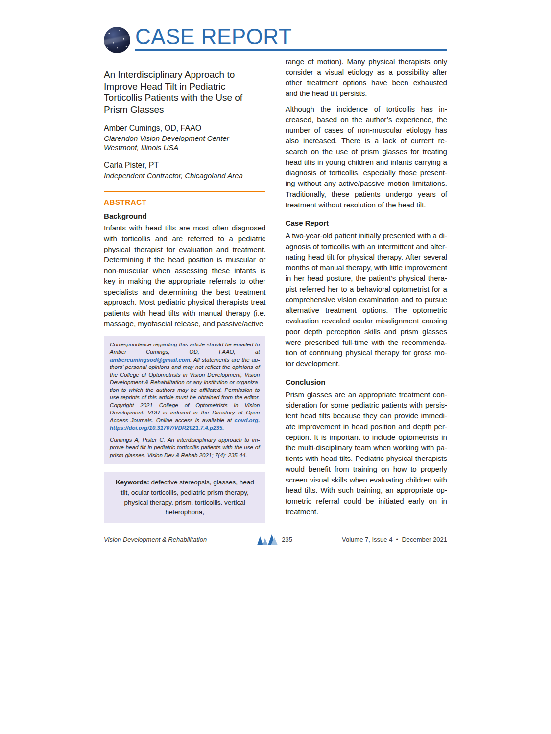CASE REPORT
An Interdisciplinary Approach to Improve Head Tilt in Pediatric Torticollis Patients with the Use of Prism Glasses
Amber Cumings, OD, FAAO
Clarendon Vision Development Center
Westmont, Illinois USA
Carla Pister, PT
Independent Contractor, Chicagoland Area
Abstract
Background
Infants with head tilts are most often diagnosed with torticollis and are referred to a pediatric physical therapist for evaluation and treatment. Determining if the head position is muscular or non-muscular when assessing these infants is key in making the appropriate referrals to other specialists and determining the best treatment approach. Most pediatric physical therapists treat patients with head tilts with manual therapy (i.e. massage, myofascial release, and passive/active
Correspondence regarding this article should be emailed to Amber Cumings, OD, FAAO, at ambercumingsod@gmail.com. All statements are the authors’ personal opinions and may not reflect the opinions of the College of Optometrists in Vision Development, Vision Development & Rehabilitation or any institution or organization to which the authors may be affiliated. Permission to use reprints of this article must be obtained from the editor. Copyright 2021 College of Optometrists in Vision Development. VDR is indexed in the Directory of Open Access Journals. Online access is available at covd.org. https://doi.org/10.31707/VDR2021.7.4.p235.
Cumings A, Pister C. An interdisciplinary approach to improve head tilt in pediatric torticollis patients with the use of prism glasses. Vision Dev & Rehab 2021; 7(4): 235-44.
Keywords: defective stereopsis, glasses, head tilt, ocular torticollis, pediatric prism therapy, physical therapy, prism, torticollis, vertical heterophoria,
range of motion). Many physical therapists only consider a visual etiology as a possibility after other treatment options have been exhausted and the head tilt persists.
Although the incidence of torticollis has increased, based on the author’s experience, the number of cases of non-muscular etiology has also increased. There is a lack of current research on the use of prism glasses for treating head tilts in young children and infants carrying a diagnosis of torticollis, especially those presenting without any active/passive motion limitations. Traditionally, these patients undergo years of treatment without resolution of the head tilt.
Case Report
A two-year-old patient initially presented with a diagnosis of torticollis with an intermittent and alternating head tilt for physical therapy. After several months of manual therapy, with little improvement in her head posture, the patient’s physical therapist referred her to a behavioral optometrist for a comprehensive vision examination and to pursue alternative treatment options. The optometric evaluation revealed ocular misalignment causing poor depth perception skills and prism glasses were prescribed full-time with the recommendation of continuing physical therapy for gross motor development.
Conclusion
Prism glasses are an appropriate treatment consideration for some pediatric patients with persistent head tilts because they can provide immediate improvement in head position and depth perception. It is important to include optometrists in the multi-disciplinary team when working with patients with head tilts. Pediatric physical therapists would benefit from training on how to properly screen visual skills when evaluating children with head tilts. With such training, an appropriate optometric referral could be initiated early on in treatment.
Vision Development & Rehabilitation
235
Volume 7, Issue 4 • December 2021